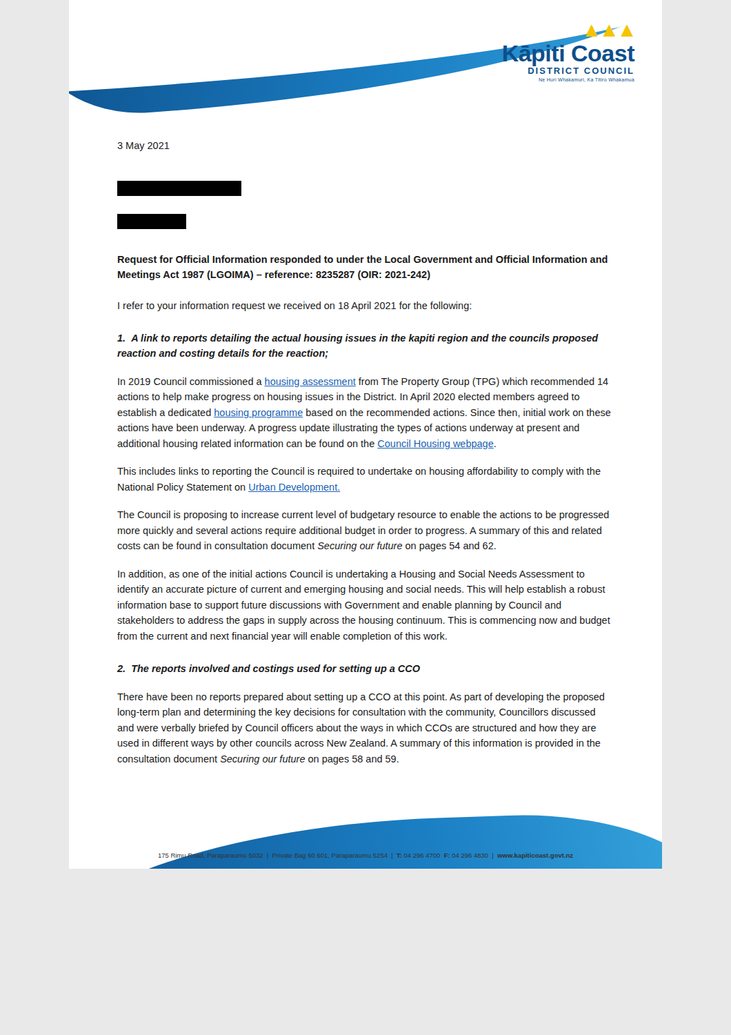▲▲▲
Kāpiti Coast
DISTRICT COUNCIL
Ne Huri Whakamuri, Ka Titiro Whakamua
3 May 2021
Request for Official Information responded to under the Local Government and Official Information and Meetings Act 1987 (LGOIMA) – reference: 8235287 (OIR: 2021-242)
I refer to your information request we received on 18 April 2021 for the following:
1. A link to reports detailing the actual housing issues in the kapiti region and the councils proposed reaction and costing details for the reaction;
In 2019 Council commissioned a housing assessment from The Property Group (TPG) which recommended 14 actions to help make progress on housing issues in the District. In April 2020 elected members agreed to establish a dedicated housing programme based on the recommended actions. Since then, initial work on these actions have been underway. A progress update illustrating the types of actions underway at present and additional housing related information can be found on the Council Housing webpage.
This includes links to reporting the Council is required to undertake on housing affordability to comply with the National Policy Statement on Urban Development.
The Council is proposing to increase current level of budgetary resource to enable the actions to be progressed more quickly and several actions require additional budget in order to progress. A summary of this and related costs can be found in consultation document Securing our future on pages 54 and 62.
In addition, as one of the initial actions Council is undertaking a Housing and Social Needs Assessment to identify an accurate picture of current and emerging housing and social needs. This will help establish a robust information base to support future discussions with Government and enable planning by Council and stakeholders to address the gaps in supply across the housing continuum. This is commencing now and budget from the current and next financial year will enable completion of this work.
2. The reports involved and costings used for setting up a CCO
There have been no reports prepared about setting up a CCO at this point. As part of developing the proposed long-term plan and determining the key decisions for consultation with the community, Councillors discussed and were verbally briefed by Council officers about the ways in which CCOs are structured and how they are used in different ways by other councils across New Zealand. A summary of this information is provided in the consultation document Securing our future on pages 58 and 59.
175 Rimu Road, Paraparaumu 5032 | Private Bag 60 601, Paraparaumu 5254 | T: 04 296 4700 F: 04 296 4830 | www.kapiticoast.govt.nz